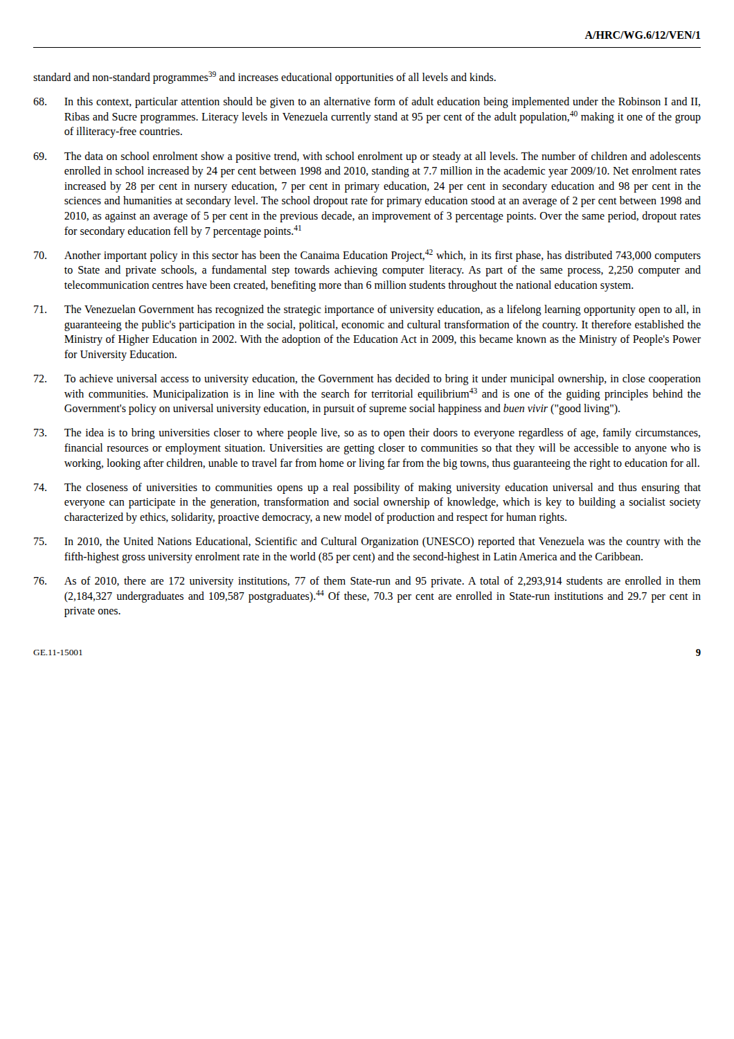A/HRC/WG.6/12/VEN/1
standard and non-standard programmes39 and increases educational opportunities of all levels and kinds.
68.
In this context, particular attention should be given to an alternative form of adult education being implemented under the Robinson I and II, Ribas and Sucre programmes. Literacy levels in Venezuela currently stand at 95 per cent of the adult population,40 making it one of the group of illiteracy-free countries.
69.
The data on school enrolment show a positive trend, with school enrolment up or steady at all levels. The number of children and adolescents enrolled in school increased by 24 per cent between 1998 and 2010, standing at 7.7 million in the academic year 2009/10. Net enrolment rates increased by 28 per cent in nursery education, 7 per cent in primary education, 24 per cent in secondary education and 98 per cent in the sciences and humanities at secondary level. The school dropout rate for primary education stood at an average of 2 per cent between 1998 and 2010, as against an average of 5 per cent in the previous decade, an improvement of 3 percentage points. Over the same period, dropout rates for secondary education fell by 7 percentage points.41
70.
Another important policy in this sector has been the Canaima Education Project,42 which, in its first phase, has distributed 743,000 computers to State and private schools, a fundamental step towards achieving computer literacy. As part of the same process, 2,250 computer and telecommunication centres have been created, benefiting more than 6 million students throughout the national education system.
71.
The Venezuelan Government has recognized the strategic importance of university education, as a lifelong learning opportunity open to all, in guaranteeing the public's participation in the social, political, economic and cultural transformation of the country. It therefore established the Ministry of Higher Education in 2002. With the adoption of the Education Act in 2009, this became known as the Ministry of People's Power for University Education.
72.
To achieve universal access to university education, the Government has decided to bring it under municipal ownership, in close cooperation with communities. Municipalization is in line with the search for territorial equilibrium43 and is one of the guiding principles behind the Government's policy on universal university education, in pursuit of supreme social happiness and buen vivir ("good living").
73.
The idea is to bring universities closer to where people live, so as to open their doors to everyone regardless of age, family circumstances, financial resources or employment situation. Universities are getting closer to communities so that they will be accessible to anyone who is working, looking after children, unable to travel far from home or living far from the big towns, thus guaranteeing the right to education for all.
74.
The closeness of universities to communities opens up a real possibility of making university education universal and thus ensuring that everyone can participate in the generation, transformation and social ownership of knowledge, which is key to building a socialist society characterized by ethics, solidarity, proactive democracy, a new model of production and respect for human rights.
75.
In 2010, the United Nations Educational, Scientific and Cultural Organization (UNESCO) reported that Venezuela was the country with the fifth-highest gross university enrolment rate in the world (85 per cent) and the second-highest in Latin America and the Caribbean.
76.
As of 2010, there are 172 university institutions, 77 of them State-run and 95 private. A total of 2,293,914 students are enrolled in them (2,184,327 undergraduates and 109,587 postgraduates).44 Of these, 70.3 per cent are enrolled in State-run institutions and 29.7 per cent in private ones.
GE.11-15001
9